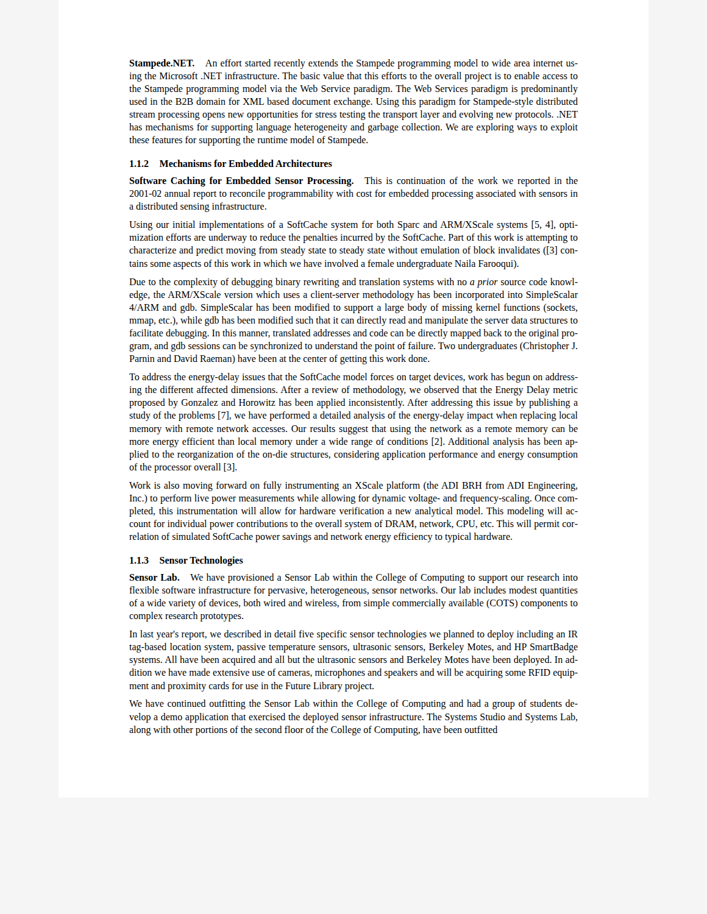Stampede.NET. An effort started recently extends the Stampede programming model to wide area internet using the Microsoft .NET infrastructure. The basic value that this efforts to the overall project is to enable access to the Stampede programming model via the Web Service paradigm. The Web Services paradigm is predominantly used in the B2B domain for XML based document exchange. Using this paradigm for Stampede-style distributed stream processing opens new opportunities for stress testing the transport layer and evolving new protocols. .NET has mechanisms for supporting language heterogeneity and garbage collection. We are exploring ways to exploit these features for supporting the runtime model of Stampede.
1.1.2 Mechanisms for Embedded Architectures
Software Caching for Embedded Sensor Processing. This is continuation of the work we reported in the 2001-02 annual report to reconcile programmability with cost for embedded processing associated with sensors in a distributed sensing infrastructure.
Using our initial implementations of a SoftCache system for both Sparc and ARM/XScale systems [5, 4], optimization efforts are underway to reduce the penalties incurred by the SoftCache. Part of this work is attempting to characterize and predict moving from steady state to steady state without emulation of block invalidates ([3] contains some aspects of this work in which we have involved a female undergraduate Naila Farooqui).
Due to the complexity of debugging binary rewriting and translation systems with no a prior source code knowledge, the ARM/XScale version which uses a client-server methodology has been incorporated into SimpleScalar 4/ARM and gdb. SimpleScalar has been modified to support a large body of missing kernel functions (sockets, mmap, etc.), while gdb has been modified such that it can directly read and manipulate the server data structures to facilitate debugging. In this manner, translated addresses and code can be directly mapped back to the original program, and gdb sessions can be synchronized to understand the point of failure. Two undergraduates (Christopher J. Parnin and David Raeman) have been at the center of getting this work done.
To address the energy-delay issues that the SoftCache model forces on target devices, work has begun on addressing the different affected dimensions. After a review of methodology, we observed that the Energy Delay metric proposed by Gonzalez and Horowitz has been applied inconsistently. After addressing this issue by publishing a study of the problems [7], we have performed a detailed analysis of the energy-delay impact when replacing local memory with remote network accesses. Our results suggest that using the network as a remote memory can be more energy efficient than local memory under a wide range of conditions [2]. Additional analysis has been applied to the reorganization of the on-die structures, considering application performance and energy consumption of the processor overall [3].
Work is also moving forward on fully instrumenting an XScale platform (the ADI BRH from ADI Engineering, Inc.) to perform live power measurements while allowing for dynamic voltage- and frequency-scaling. Once completed, this instrumentation will allow for hardware verification a new analytical model. This modeling will account for individual power contributions to the overall system of DRAM, network, CPU, etc. This will permit correlation of simulated SoftCache power savings and network energy efficiency to typical hardware.
1.1.3 Sensor Technologies
Sensor Lab. We have provisioned a Sensor Lab within the College of Computing to support our research into flexible software infrastructure for pervasive, heterogeneous, sensor networks. Our lab includes modest quantities of a wide variety of devices, both wired and wireless, from simple commercially available (COTS) components to complex research prototypes.
In last year's report, we described in detail five specific sensor technologies we planned to deploy including an IR tag-based location system, passive temperature sensors, ultrasonic sensors, Berkeley Motes, and HP SmartBadge systems. All have been acquired and all but the ultrasonic sensors and Berkeley Motes have been deployed. In addition we have made extensive use of cameras, microphones and speakers and will be acquiring some RFID equipment and proximity cards for use in the Future Library project.
We have continued outfitting the Sensor Lab within the College of Computing and had a group of students develop a demo application that exercised the deployed sensor infrastructure. The Systems Studio and Systems Lab, along with other portions of the second floor of the College of Computing, have been outfitted